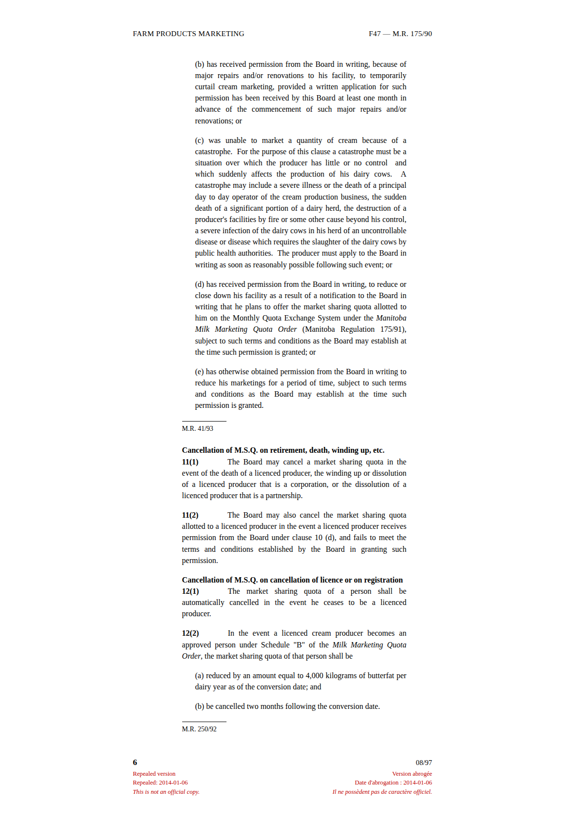Farm Products Marketing
F47 — M.R. 175/90
(b) has received permission from the Board in writing, because of major repairs and/or renovations to his facility, to temporarily curtail cream marketing, provided a written application for such permission has been received by this Board at least one month in advance of the commencement of such major repairs and/or renovations; or
(c) was unable to market a quantity of cream because of a catastrophe. For the purpose of this clause a catastrophe must be a situation over which the producer has little or no control and which suddenly affects the production of his dairy cows. A catastrophe may include a severe illness or the death of a principal day to day operator of the cream production business, the sudden death of a significant portion of a dairy herd, the destruction of a producer's facilities by fire or some other cause beyond his control, a severe infection of the dairy cows in his herd of an uncontrollable disease or disease which requires the slaughter of the dairy cows by public health authorities. The producer must apply to the Board in writing as soon as reasonably possible following such event; or
(d) has received permission from the Board in writing, to reduce or close down his facility as a result of a notification to the Board in writing that he plans to offer the market sharing quota allotted to him on the Monthly Quota Exchange System under the Manitoba Milk Marketing Quota Order (Manitoba Regulation 175/91), subject to such terms and conditions as the Board may establish at the time such permission is granted; or
(e) has otherwise obtained permission from the Board in writing to reduce his marketings for a period of time, subject to such terms and conditions as the Board may establish at the time such permission is granted.
M.R. 41/93
Cancellation of M.S.Q. on retirement, death, winding up, etc.
11(1) The Board may cancel a market sharing quota in the event of the death of a licenced producer, the winding up or dissolution of a licenced producer that is a corporation, or the dissolution of a licenced producer that is a partnership.
11(2) The Board may also cancel the market sharing quota allotted to a licenced producer in the event a licenced producer receives permission from the Board under clause 10 (d), and fails to meet the terms and conditions established by the Board in granting such permission.
Cancellation of M.S.Q. on cancellation of licence or on registration
12(1) The market sharing quota of a person shall be automatically cancelled in the event he ceases to be a licenced producer.
12(2) In the event a licenced cream producer becomes an approved person under Schedule "B" of the Milk Marketing Quota Order, the market sharing quota of that person shall be
(a) reduced by an amount equal to 4,000 kilograms of butterfat per dairy year as of the conversion date; and
(b) be cancelled two months following the conversion date.
M.R. 250/92
6
08/97
Repealed version
Version abrogée
Repealed: 2014-01-06
Date d'abrogation : 2014-01-06
This is not an official copy.
Il ne possèdent pas de caractère officiel.